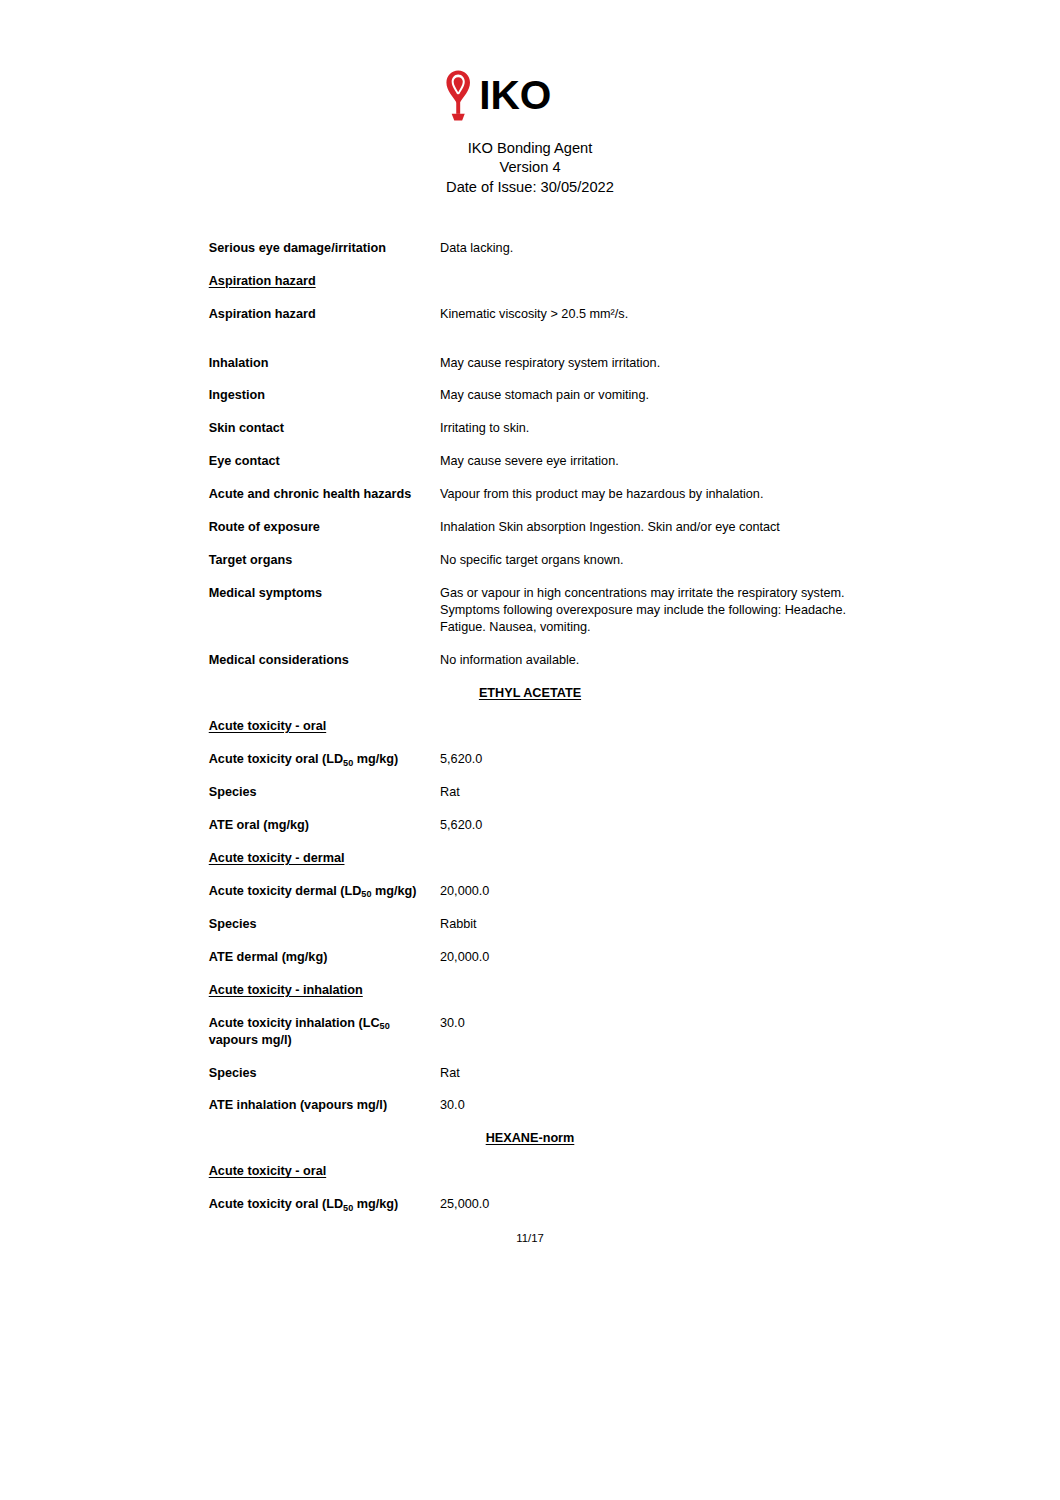IKO
IKO Bonding Agent
Version 4
Date of Issue: 30/05/2022
| Serious eye damage/irritation | Data lacking. |
| Aspiration hazard | |
| Aspiration hazard | Kinematic viscosity > 20.5 mm²/s. |
| Inhalation | May cause respiratory system irritation. |
| Ingestion | May cause stomach pain or vomiting. |
| Skin contact | Irritating to skin. |
| Eye contact | May cause severe eye irritation. |
| Acute and chronic health hazards | Vapour from this product may be hazardous by inhalation. |
| Route of exposure | Inhalation Skin absorption Ingestion. Skin and/or eye contact |
| Target organs | No specific target organs known. |
| Medical symptoms | Gas or vapour in high concentrations may irritate the respiratory system. Symptoms following overexposure may include the following: Headache. Fatigue. Nausea, vomiting. |
| Medical considerations | No information available. |
| ETHYL ACETATE |
| Acute toxicity - oral | |
| Acute toxicity oral (LD 50 mg/kg) | 5,620.0 |
| Species | Rat |
| ATE oral (mg/kg) | 5,620.0 |
| Acute toxicity - dermal | |
| Acute toxicity dermal (LD 50 mg/kg) | 20,000.0 |
| Species | Rabbit |
| ATE dermal (mg/kg) | 20,000.0 |
| Acute toxicity - inhalation | |
| Acute toxicity inhalation (LC 50 vapours mg/l) | 30.0 |
| Species | Rat |
| ATE inhalation (vapours mg/l) | 30.0 |
| HEXANE-norm |
| Acute toxicity - oral | |
| Acute toxicity oral (LD 50 mg/kg) | 25,000.0 |
11/17